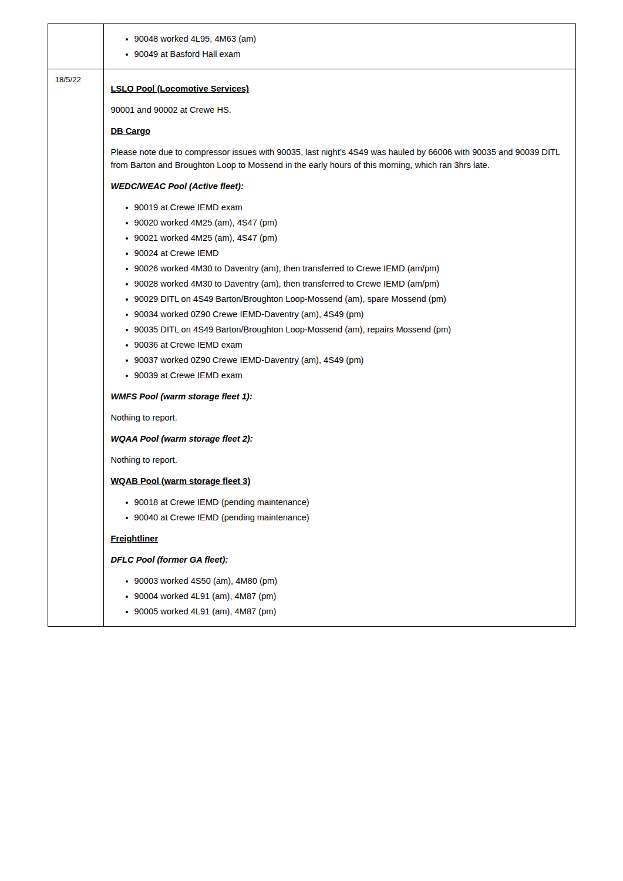| | 90048 worked 4L95, 4M63 (am) 90049 at Basford Hall exam |
| 18/5/22 | LSLO Pool (Locomotive Services) 90001 and 90002 at Crewe HS. DB Cargo Please note due to compressor issues with 90035, last night’s 4S49 was hauled by 66006 with 90035 and 90039 DITL from Barton and Broughton Loop to Mossend in the early hours of this morning, which ran 3hrs late. WEDC/WEAC Pool (Active fleet): 90019 at Crewe IEMD exam 90020 worked 4M25 (am), 4S47 (pm) 90021 worked 4M25 (am), 4S47 (pm) 90024 at Crewe IEMD 90026 worked 4M30 to Daventry (am), then transferred to Crewe IEMD (am/pm) 90028 worked 4M30 to Daventry (am), then transferred to Crewe IEMD (am/pm) 90029 DITL on 4S49 Barton/Broughton Loop-Mossend (am), spare Mossend (pm) 90034 worked 0Z90 Crewe IEMD-Daventry (am), 4S49 (pm) 90035 DITL on 4S49 Barton/Broughton Loop-Mossend (am), repairs Mossend (pm) 90036 at Crewe IEMD exam 90037 worked 0Z90 Crewe IEMD-Daventry (am), 4S49 (pm) 90039 at Crewe IEMD exam WMFS Pool (warm storage fleet 1): Nothing to report. WQAA Pool (warm storage fleet 2): Nothing to report. WQAB Pool (warm storage fleet 3) 90018 at Crewe IEMD (pending maintenance) 90040 at Crewe IEMD (pending maintenance) Freightliner DFLC Pool (former GA fleet): 90003 worked 4S50 (am), 4M80 (pm) 90004 worked 4L91 (am), 4M87 (pm) 90005 worked 4L91 (am), 4M87 (pm) |